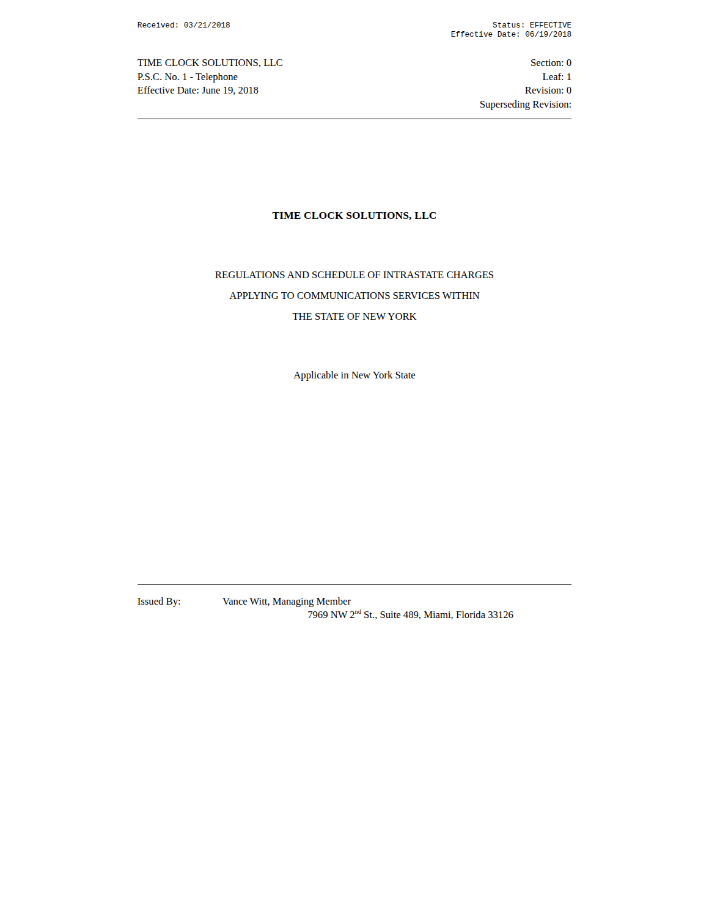Received: 03/21/2018
Status: EFFECTIVE Effective Date: 06/19/2018
TIME CLOCK SOLUTIONS, LLC
P.S.C. No. 1 - Telephone
Effective Date: June 19, 2018
Section: 0
Leaf: 1
Revision: 0
Superseding Revision:
TIME CLOCK SOLUTIONS, LLC
REGULATIONS AND SCHEDULE OF INTRASTATE CHARGES
APPLYING TO COMMUNICATIONS SERVICES WITHIN
THE STATE OF NEW YORK
Applicable in New York State
Issued By:
Vance Witt, Managing Member
7969 NW 2nd St., Suite 489, Miami, Florida 33126